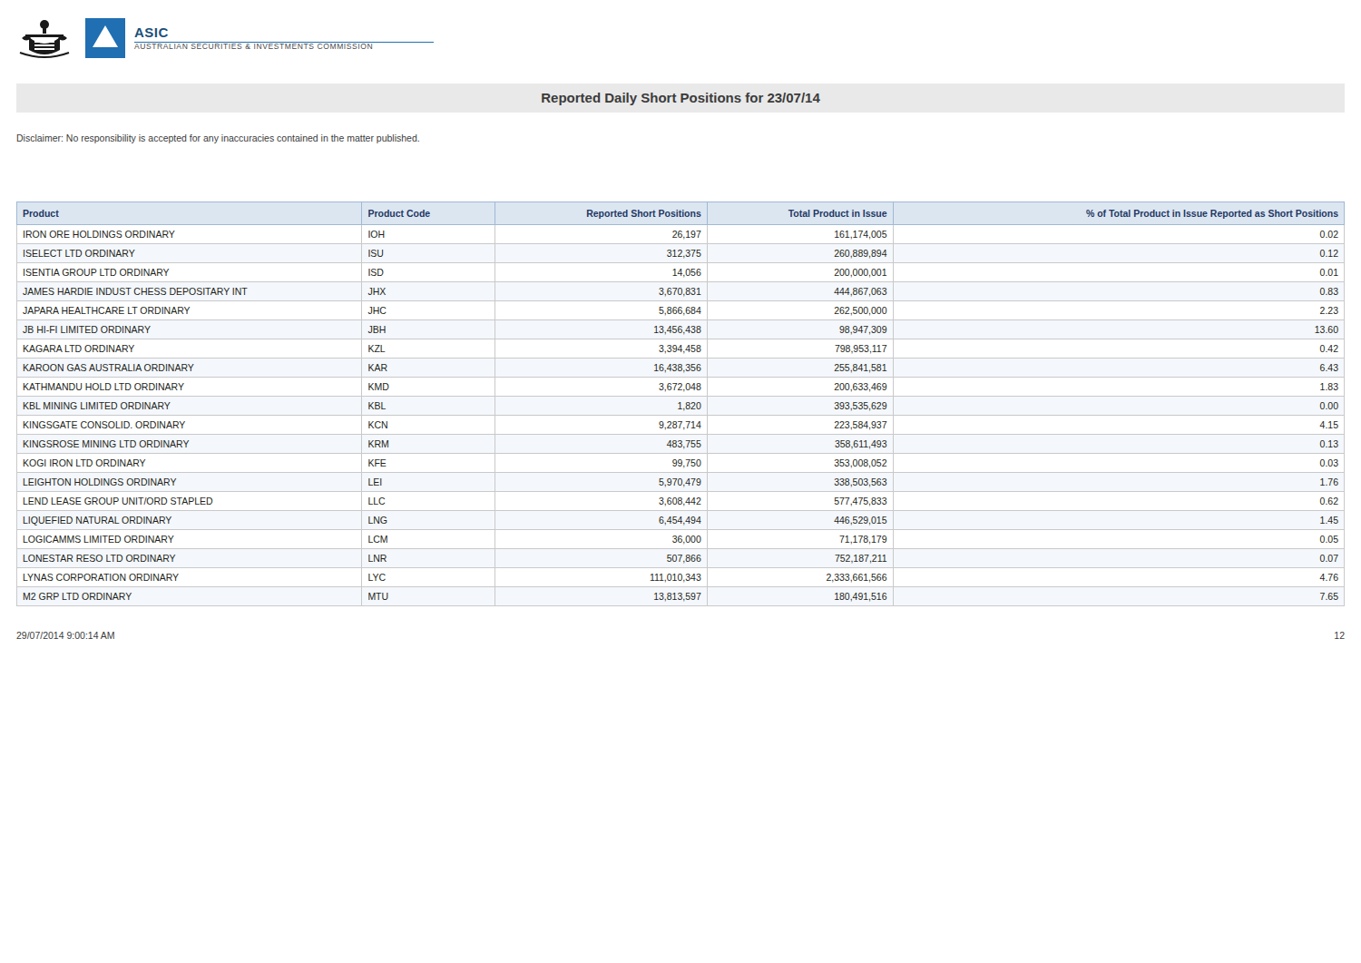ASIC
Australian Securities & Investments Commission
Reported Daily Short Positions for 23/07/14
Disclaimer: No responsibility is accepted for any inaccuracies contained in the matter published.
| Product | Product Code | Reported Short Positions | Total Product in Issue | % of Total Product in Issue Reported as Short Positions |
| --- | --- | --- | --- | --- |
| IRON ORE HOLDINGS ORDINARY | IOH | 26,197 | 161,174,005 | 0.02 |
| ISELECT LTD ORDINARY | ISU | 312,375 | 260,889,894 | 0.12 |
| ISENTIA GROUP LTD ORDINARY | ISD | 14,056 | 200,000,001 | 0.01 |
| JAMES HARDIE INDUST CHESS DEPOSITARY INT | JHX | 3,670,831 | 444,867,063 | 0.83 |
| JAPARA HEALTHCARE LT ORDINARY | JHC | 5,866,684 | 262,500,000 | 2.23 |
| JB HI-FI LIMITED ORDINARY | JBH | 13,456,438 | 98,947,309 | 13.60 |
| KAGARA LTD ORDINARY | KZL | 3,394,458 | 798,953,117 | 0.42 |
| KAROON GAS AUSTRALIA ORDINARY | KAR | 16,438,356 | 255,841,581 | 6.43 |
| KATHMANDU HOLD LTD ORDINARY | KMD | 3,672,048 | 200,633,469 | 1.83 |
| KBL MINING LIMITED ORDINARY | KBL | 1,820 | 393,535,629 | 0.00 |
| KINGSGATE CONSOLID. ORDINARY | KCN | 9,287,714 | 223,584,937 | 4.15 |
| KINGSROSE MINING LTD ORDINARY | KRM | 483,755 | 358,611,493 | 0.13 |
| KOGI IRON LTD ORDINARY | KFE | 99,750 | 353,008,052 | 0.03 |
| LEIGHTON HOLDINGS ORDINARY | LEI | 5,970,479 | 338,503,563 | 1.76 |
| LEND LEASE GROUP UNIT/ORD STAPLED | LLC | 3,608,442 | 577,475,833 | 0.62 |
| LIQUEFIED NATURAL ORDINARY | LNG | 6,454,494 | 446,529,015 | 1.45 |
| LOGICAMMS LIMITED ORDINARY | LCM | 36,000 | 71,178,179 | 0.05 |
| LONESTAR RESO LTD ORDINARY | LNR | 507,866 | 752,187,211 | 0.07 |
| LYNAS CORPORATION ORDINARY | LYC | 111,010,343 | 2,333,661,566 | 4.76 |
| M2 GRP LTD ORDINARY | MTU | 13,813,597 | 180,491,516 | 7.65 |
29/07/2014 9:00:14 AM
12